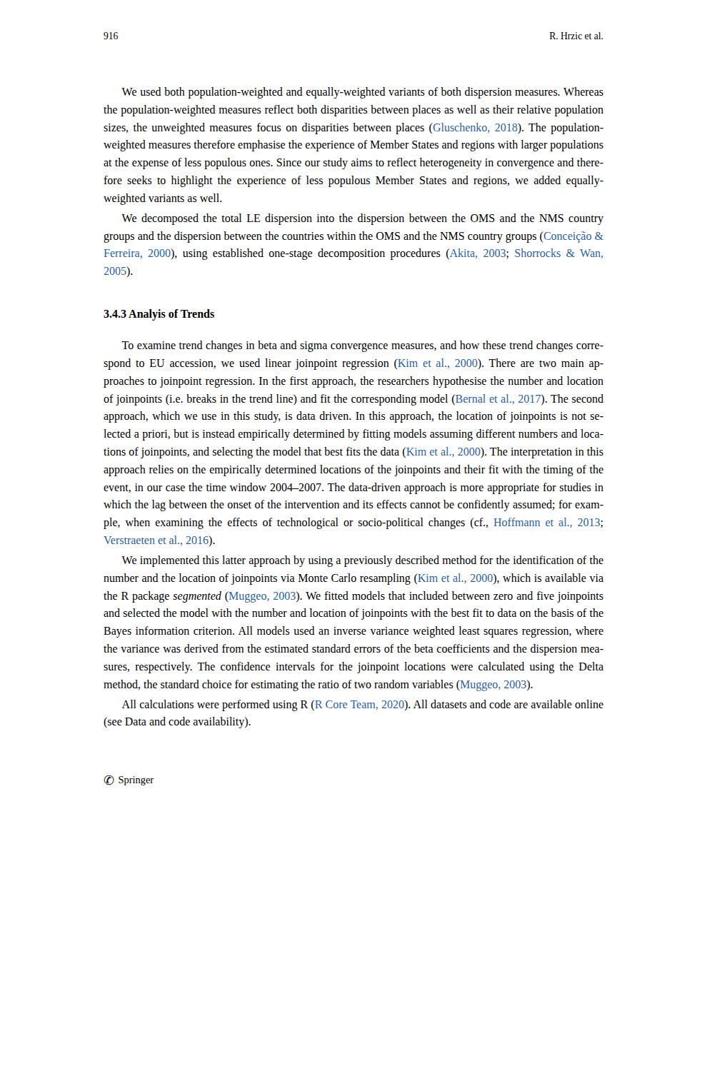916 R. Hrzic et al.
We used both population-weighted and equally-weighted variants of both dispersion measures. Whereas the population-weighted measures reflect both disparities between places as well as their relative population sizes, the unweighted measures focus on disparities between places (Gluschenko, 2018). The population-weighted measures therefore emphasise the experience of Member States and regions with larger populations at the expense of less populous ones. Since our study aims to reflect heterogeneity in convergence and therefore seeks to highlight the experience of less populous Member States and regions, we added equally-weighted variants as well.
We decomposed the total LE dispersion into the dispersion between the OMS and the NMS country groups and the dispersion between the countries within the OMS and the NMS country groups (Conceição & Ferreira, 2000), using established one-stage decomposition procedures (Akita, 2003; Shorrocks & Wan, 2005).
3.4.3 Analyis of Trends
To examine trend changes in beta and sigma convergence measures, and how these trend changes correspond to EU accession, we used linear joinpoint regression (Kim et al., 2000). There are two main approaches to joinpoint regression. In the first approach, the researchers hypothesise the number and location of joinpoints (i.e. breaks in the trend line) and fit the corresponding model (Bernal et al., 2017). The second approach, which we use in this study, is data driven. In this approach, the location of joinpoints is not selected a priori, but is instead empirically determined by fitting models assuming different numbers and locations of joinpoints, and selecting the model that best fits the data (Kim et al., 2000). The interpretation in this approach relies on the empirically determined locations of the joinpoints and their fit with the timing of the event, in our case the time window 2004–2007. The data-driven approach is more appropriate for studies in which the lag between the onset of the intervention and its effects cannot be confidently assumed; for example, when examining the effects of technological or socio-political changes (cf., Hoffmann et al., 2013; Verstraeten et al., 2016).
We implemented this latter approach by using a previously described method for the identification of the number and the location of joinpoints via Monte Carlo resampling (Kim et al., 2000), which is available via the R package segmented (Muggeo, 2003). We fitted models that included between zero and five joinpoints and selected the model with the number and location of joinpoints with the best fit to data on the basis of the Bayes information criterion. All models used an inverse variance weighted least squares regression, where the variance was derived from the estimated standard errors of the beta coefficients and the dispersion measures, respectively. The confidence intervals for the joinpoint locations were calculated using the Delta method, the standard choice for estimating the ratio of two random variables (Muggeo, 2003).
All calculations were performed using R (R Core Team, 2020). All datasets and code are available online (see Data and code availability).
✆Springer